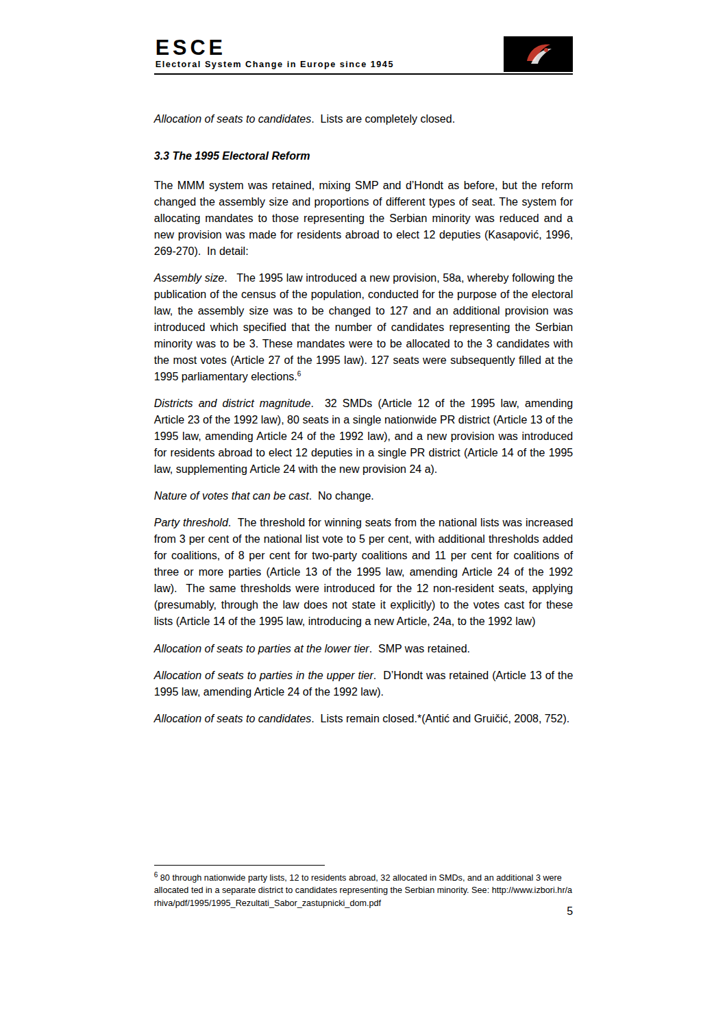ESCE
Electoral System Change in Europe since 1945
Allocation of seats to candidates. Lists are completely closed.
3.3 The 1995 Electoral Reform
The MMM system was retained, mixing SMP and d’Hondt as before, but the reform changed the assembly size and proportions of different types of seat. The system for allocating mandates to those representing the Serbian minority was reduced and a new provision was made for residents abroad to elect 12 deputies (Kasapović, 1996, 269-270). In detail:
Assembly size. The 1995 law introduced a new provision, 58a, whereby following the publication of the census of the population, conducted for the purpose of the electoral law, the assembly size was to be changed to 127 and an additional provision was introduced which specified that the number of candidates representing the Serbian minority was to be 3. These mandates were to be allocated to the 3 candidates with the most votes (Article 27 of the 1995 law). 127 seats were subsequently filled at the 1995 parliamentary elections.6
Districts and district magnitude. 32 SMDs (Article 12 of the 1995 law, amending Article 23 of the 1992 law), 80 seats in a single nationwide PR district (Article 13 of the 1995 law, amending Article 24 of the 1992 law), and a new provision was introduced for residents abroad to elect 12 deputies in a single PR district (Article 14 of the 1995 law, supplementing Article 24 with the new provision 24 a).
Nature of votes that can be cast. No change.
Party threshold. The threshold for winning seats from the national lists was increased from 3 per cent of the national list vote to 5 per cent, with additional thresholds added for coalitions, of 8 per cent for two-party coalitions and 11 per cent for coalitions of three or more parties (Article 13 of the 1995 law, amending Article 24 of the 1992 law). The same thresholds were introduced for the 12 non-resident seats, applying (presumably, through the law does not state it explicitly) to the votes cast for these lists (Article 14 of the 1995 law, introducing a new Article, 24a, to the 1992 law)
Allocation of seats to parties at the lower tier. SMP was retained.
Allocation of seats to parties in the upper tier. D’Hondt was retained (Article 13 of the 1995 law, amending Article 24 of the 1992 law).
Allocation of seats to candidates. Lists remain closed.*(Antić and Gruičić, 2008, 752).
6 80 through nationwide party lists, 12 to residents abroad, 32 allocated in SMDs, and an additional 3 were allocated ted in a separate district to candidates representing the Serbian minority. See: http://www.izbori.hr/arhiva/pdf/1995/1995_Rezultati_Sabor_zastupnicki_dom.pdf
5